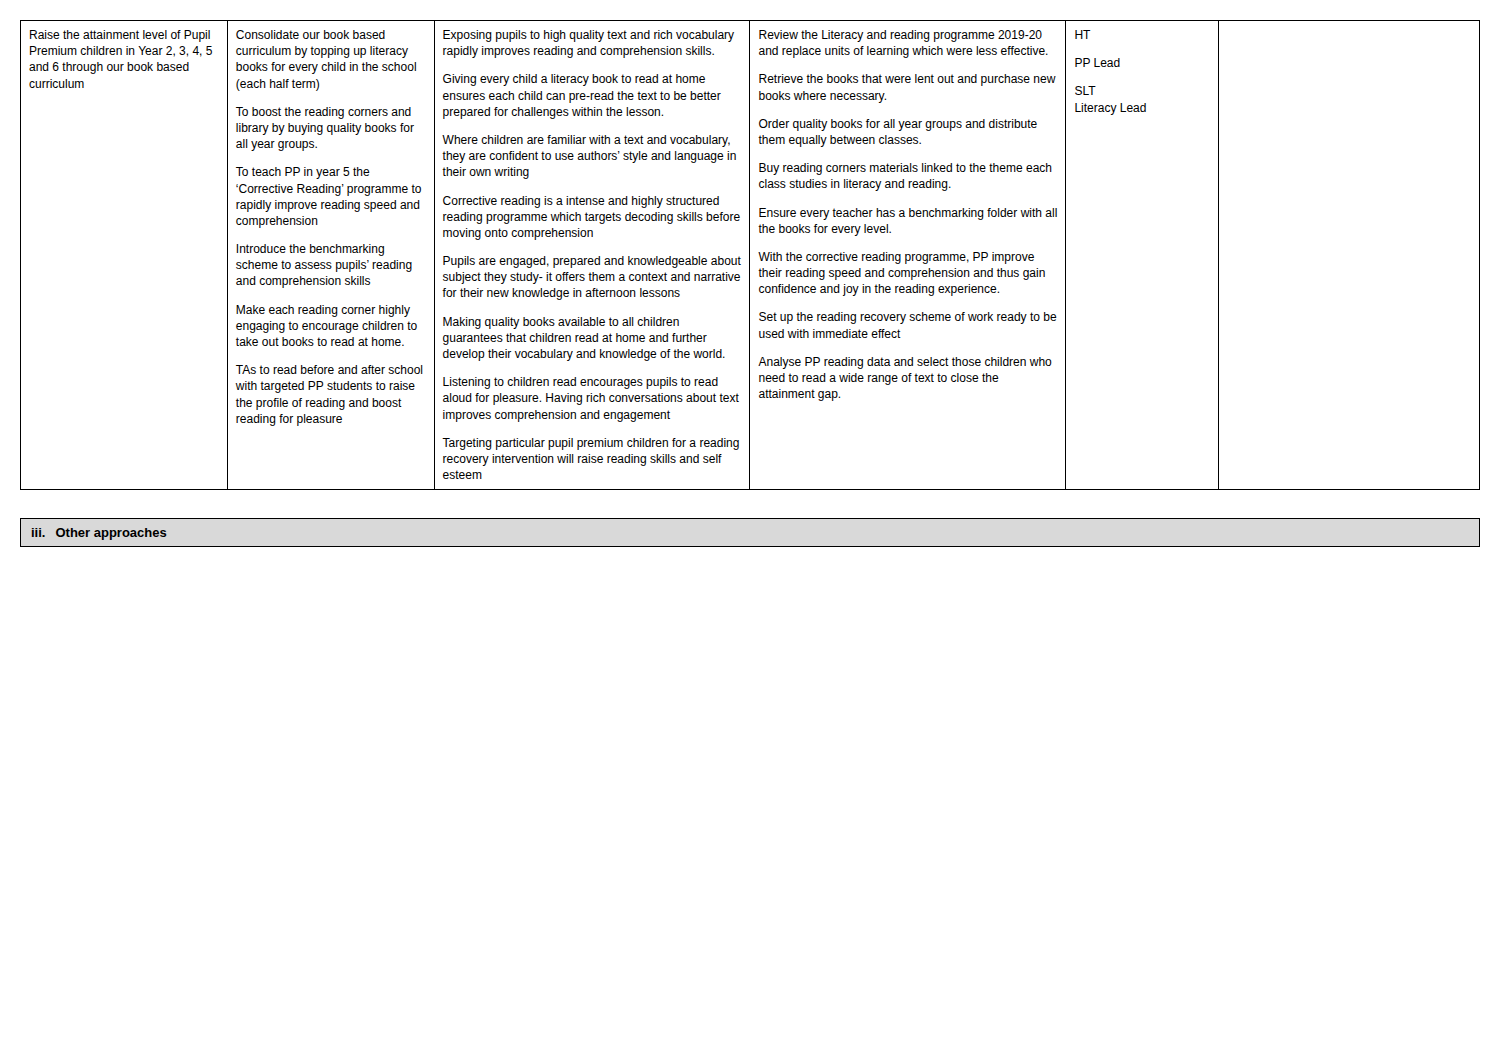| Raise the attainment level of Pupil Premium children in Year 2, 3, 4, 5 and 6 through our book based curriculum | Consolidate our book based curriculum by topping up literacy books for every child in the school (each half term) To boost the reading corners and library by buying quality books for all year groups. To teach PP in year 5 the ‘Corrective Reading’ programme to rapidly improve reading speed and comprehension Introduce the benchmarking scheme to assess pupils’ reading and comprehension skills Make each reading corner highly engaging to encourage children to take out books to read at home. TAs to read before and after school with targeted PP students to raise the profile of reading and boost reading for pleasure | Exposing pupils to high quality text and rich vocabulary rapidly improves reading and comprehension skills. Giving every child a literacy book to read at home ensures each child can pre-read the text to be better prepared for challenges within the lesson. Where children are familiar with a text and vocabulary, they are confident to use authors’ style and language in their own writing Corrective reading is a intense and highly structured reading programme which targets decoding skills before moving onto comprehension Pupils are engaged, prepared and knowledgeable about subject they study- it offers them a context and narrative for their new knowledge in afternoon lessons Making quality books available to all children guarantees that children read at home and further develop their vocabulary and knowledge of the world. Listening to children read encourages pupils to read aloud for pleasure. Having rich conversations about text improves comprehension and engagement Targeting particular pupil premium children for a reading recovery intervention will raise reading skills and self esteem | Review the Literacy and reading programme 2019-20 and replace units of learning which were less effective. Retrieve the books that were lent out and purchase new books where necessary. Order quality books for all year groups and distribute them equally between classes. Buy reading corners materials linked to the theme each class studies in literacy and reading. Ensure every teacher has a benchmarking folder with all the books for every level. With the corrective reading programme, PP improve their reading speed and comprehension and thus gain confidence and joy in the reading experience. Set up the reading recovery scheme of work ready to be used with immediate effect Analyse PP reading data and select those children who need to read a wide range of text to close the attainment gap. | HT PP Lead SLT Literacy Lead | |
iii. Other approaches